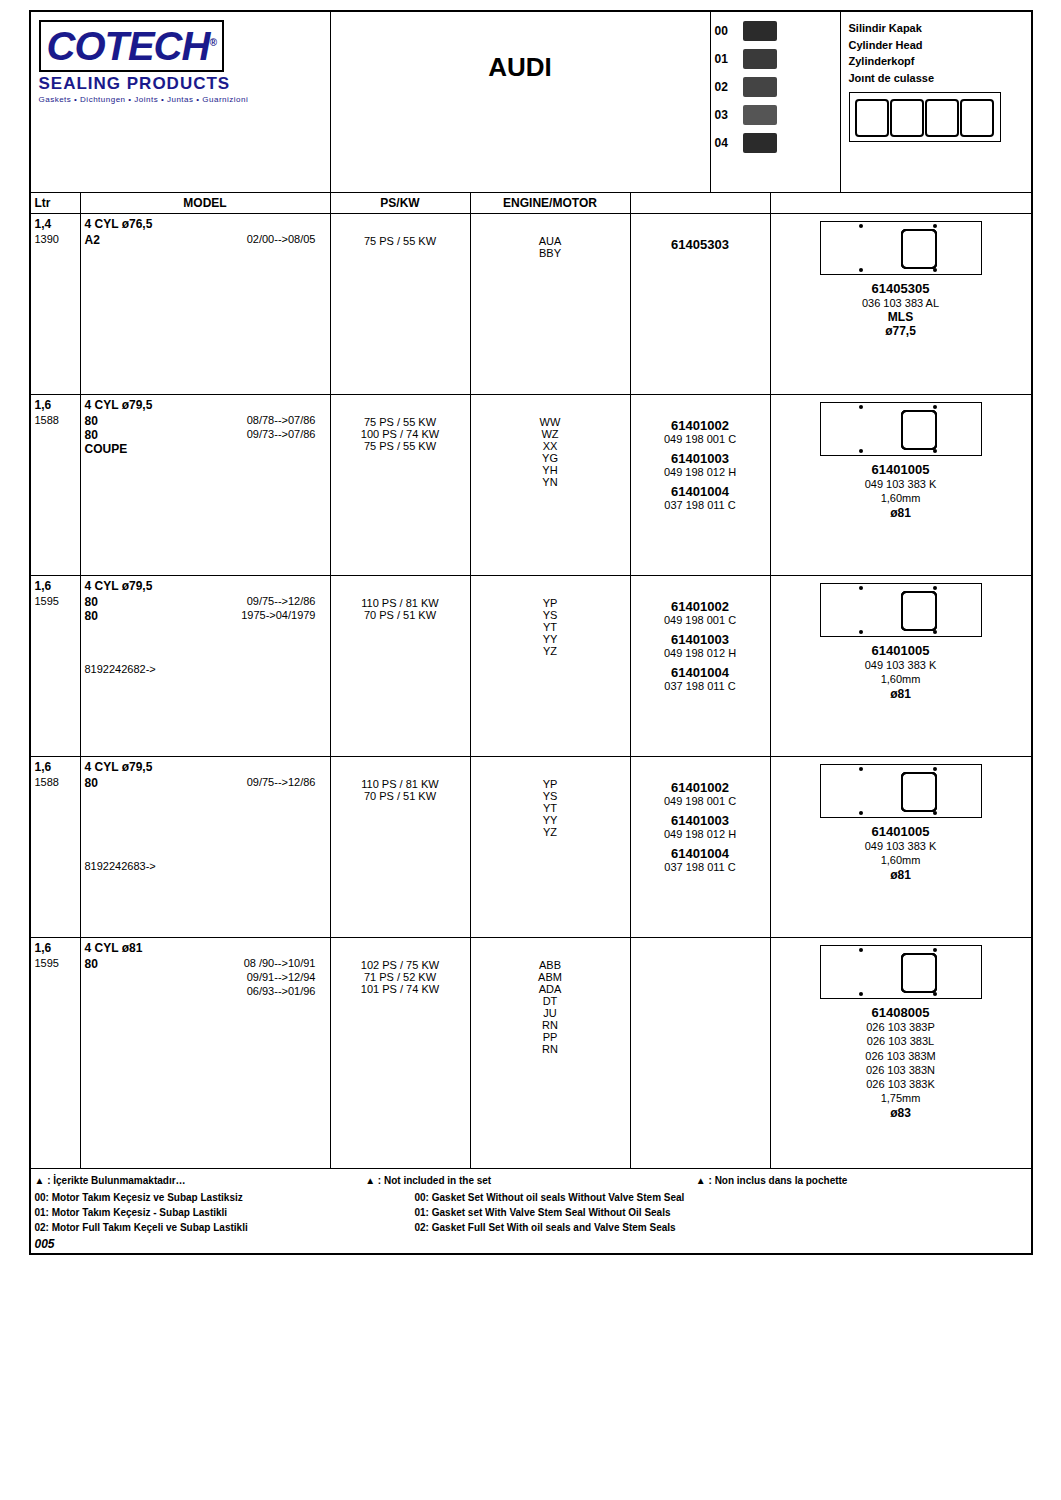CO TECH®
SEALING PRODUCTS
Gaskets • Dichtungen • Joints • Juntas • Guarnizioni
AUDI
00
01
02
03
04
Silindir Kapak
Cylinder Head
Zylinderkopf
Joınt de culasse
Ltr
MODEL
PS/KW
ENGINE/MOTOR
1,4
1390
4 CYL ø76,5
A202/00-->08/05
75 PS / 55 KW
AUA
BBY
61405303
61405305
036 103 383 AL
MLS
ø77,5
1,6
1588
4 CYL ø79,5
8008/78-->07/86
8009/73-->07/86
COUPE
75 PS / 55 KW
100 PS / 74 KW
75 PS / 55 KW
WW
WZ
XX
YG
YH
YN
61401002
049 198 001 C
61401003
049 198 012 H
61401004
037 198 011 C
61401005
049 103 383 K
1,60mm
ø81
1,6
1595
4 CYL ø79,5
8009/75-->12/86
801975->04/1979
8192242682->
110 PS / 81 KW
70 PS / 51 KW
YP
YS
YT
YY
YZ
61401002
049 198 001 C
61401003
049 198 012 H
61401004
037 198 011 C
61401005
049 103 383 K
1,60mm
ø81
1,6
1588
4 CYL ø79,5
8009/75-->12/86
8192242683->
110 PS / 81 KW
70 PS / 51 KW
YP
YS
YT
YY
YZ
61401002
049 198 001 C
61401003
049 198 012 H
61401004
037 198 011 C
61401005
049 103 383 K
1,60mm
ø81
1,6
1595
4 CYL ø81
8008 /90-->10/91
09/91-->12/94
06/93-->01/96
102 PS / 75 KW
71 PS / 52 KW
101 PS / 74 KW
ABB
ABM
ADA
DT
JU
RN
PP
RN
61408005
026 103 383P
026 103 383L
026 103 383M
026 103 383N
026 103 383K
1,75mm
ø83
▲ : İçerikte Bulunmamaktadır…
▲ : Not included in the set
▲ : Non inclus dans la pochette
00: Motor Takım Keçesiz ve Subap Lastiksiz
00: Gasket Set Without oil seals Without Valve Stem Seal
01: Motor Takım Keçesiz - Subap Lastikli
01: Gasket set With Valve Stem Seal Without Oil Seals
02: Motor Full Takım Keçeli ve Subap Lastikli
02: Gasket Full Set With oil seals and Valve Stem Seals
005